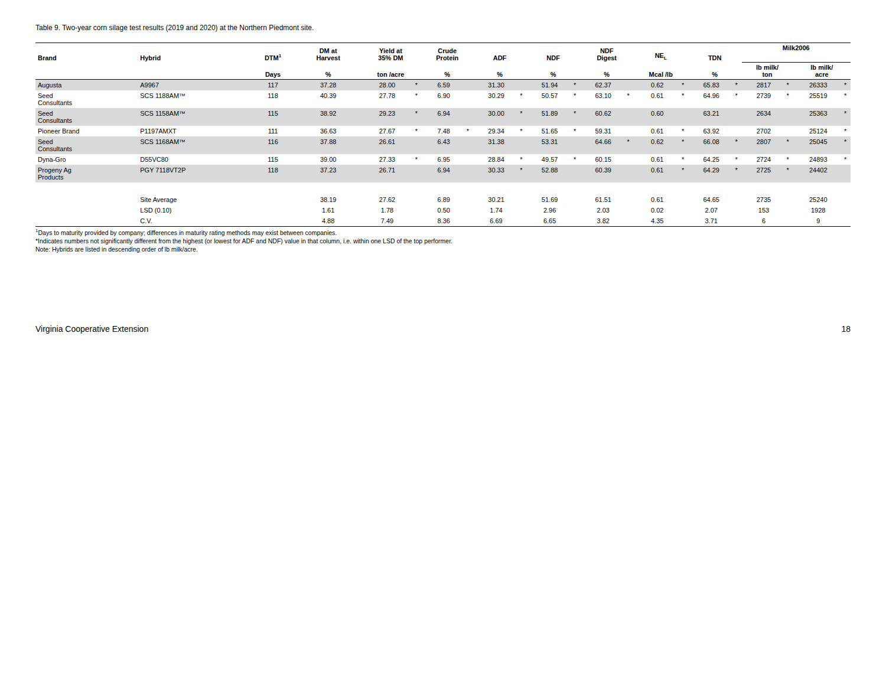Table 9. Two-year corn silage test results (2019 and 2020) at the Northern Piedmont site.
| Brand | Hybrid | DTM 1 | DM at Harvest | Yield at 35% DM | Crude Protein | ADF | NDF | NDF Digest | NE L | TDN | Milk2006 |
| --- | --- | --- | --- | --- | --- | --- | --- | --- | --- | --- | --- |
| | | Days | % | ton /acre | % | % | % | % | Mcal /lb | % | lb milk/ ton | lb milk/ acre |
| Augusta | A9967 | 117 | 37.28 | 28.00 | * | 6.59 | | 31.30 | | 51.94 | * | 62.37 | | 0.62 | * | 65.83 | * | 2817 | * | 26333 | * |
| Seed Consultants | SCS 1188AM™ | 118 | 40.39 | 27.78 | * | 6.90 | | 30.29 | * | 50.57 | * | 63.10 | * | 0.61 | * | 64.96 | * | 2739 | * | 25519 | * |
| Seed Consultants | SCS 1158AM™ | 115 | 38.92 | 29.23 | * | 6.94 | | 30.00 | * | 51.89 | * | 60.62 | | 0.60 | | 63.21 | | 2634 | | 25363 | * |
| Pioneer Brand | P1197AMXT | 111 | 36.63 | 27.67 | * | 7.48 | * | 29.34 | * | 51.65 | * | 59.31 | | 0.61 | * | 63.92 | | 2702 | | 25124 | * |
| Seed Consultants | SCS 1168AM™ | 116 | 37.88 | 26.61 | | 6.43 | | 31.38 | | 53.31 | | 64.66 | * | 0.62 | * | 66.08 | * | 2807 | * | 25045 | * |
| Dyna-Gro | D55VC80 | 115 | 39.00 | 27.33 | * | 6.95 | | 28.84 | * | 49.57 | * | 60.15 | | 0.61 | * | 64.25 | * | 2724 | * | 24893 | * |
| Progeny Ag Products | PGY 7118VT2P | 118 | 37.23 | 26.71 | | 6.94 | | 30.33 | * | 52.88 | | 60.39 | | 0.61 | * | 64.29 | * | 2725 | * | 24402 | |
| | Site Average | | 38.19 | 27.62 | | 6.89 | | 30.21 | | 51.69 | | 61.51 | | 0.61 | | 64.65 | | 2735 | | 25240 | |
| | LSD (0.10) | | 1.61 | 1.78 | | 0.50 | | 1.74 | | 2.96 | | 2.03 | | 0.02 | | 2.07 | | 153 | | 1928 | |
| | C.V. | | 4.88 | 7.49 | | 8.36 | | 6.69 | | 6.65 | | 3.82 | | 4.35 | | 3.71 | | 6 | | 9 | |
1Days to maturity provided by company; differences in maturity rating methods may exist between companies.
*Indicates numbers not significantly different from the highest (or lowest for ADF and NDF) value in that column, i.e. within one LSD of the top performer.
Note: Hybrids are listed in descending order of lb milk/acre.
Virginia Cooperative Extension
18